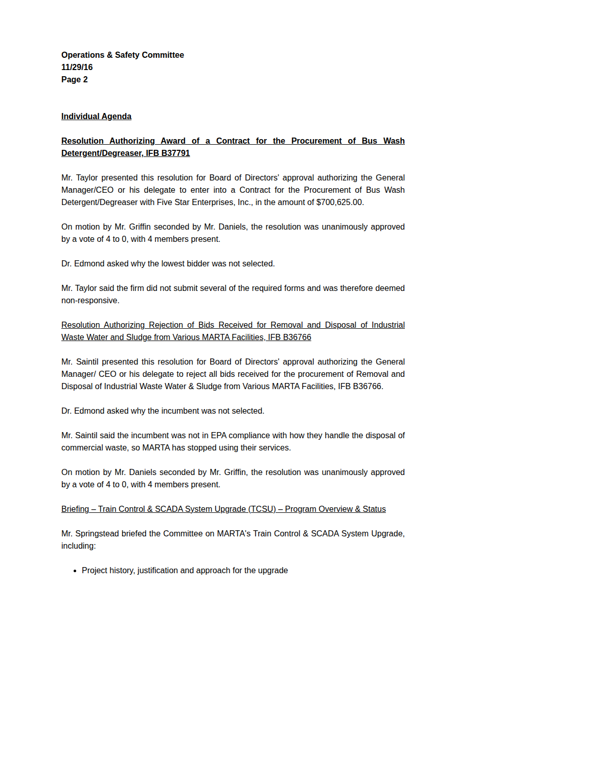Operations & Safety Committee
11/29/16
Page 2
Individual Agenda
Resolution Authorizing Award of a Contract for the Procurement of Bus Wash Detergent/Degreaser, IFB B37791
Mr. Taylor presented this resolution for Board of Directors' approval authorizing the General Manager/CEO or his delegate to enter into a Contract for the Procurement of Bus Wash Detergent/Degreaser with Five Star Enterprises, Inc., in the amount of $700,625.00.
On motion by Mr. Griffin seconded by Mr. Daniels, the resolution was unanimously approved by a vote of 4 to 0, with 4 members present.
Dr. Edmond asked why the lowest bidder was not selected.
Mr. Taylor said the firm did not submit several of the required forms and was therefore deemed non-responsive.
Resolution Authorizing Rejection of Bids Received for Removal and Disposal of Industrial Waste Water and Sludge from Various MARTA Facilities, IFB B36766
Mr. Saintil presented this resolution for Board of Directors' approval authorizing the General Manager/ CEO or his delegate to reject all bids received for the procurement of Removal and Disposal of Industrial Waste Water & Sludge from Various MARTA Facilities, IFB B36766.
Dr. Edmond asked why the incumbent was not selected.
Mr. Saintil said the incumbent was not in EPA compliance with how they handle the disposal of commercial waste, so MARTA has stopped using their services.
On motion by Mr. Daniels seconded by Mr. Griffin, the resolution was unanimously approved by a vote of 4 to 0, with 4 members present.
Briefing – Train Control & SCADA System Upgrade (TCSU) – Program Overview & Status
Mr. Springstead briefed the Committee on MARTA's Train Control & SCADA System Upgrade, including:
Project history, justification and approach for the upgrade